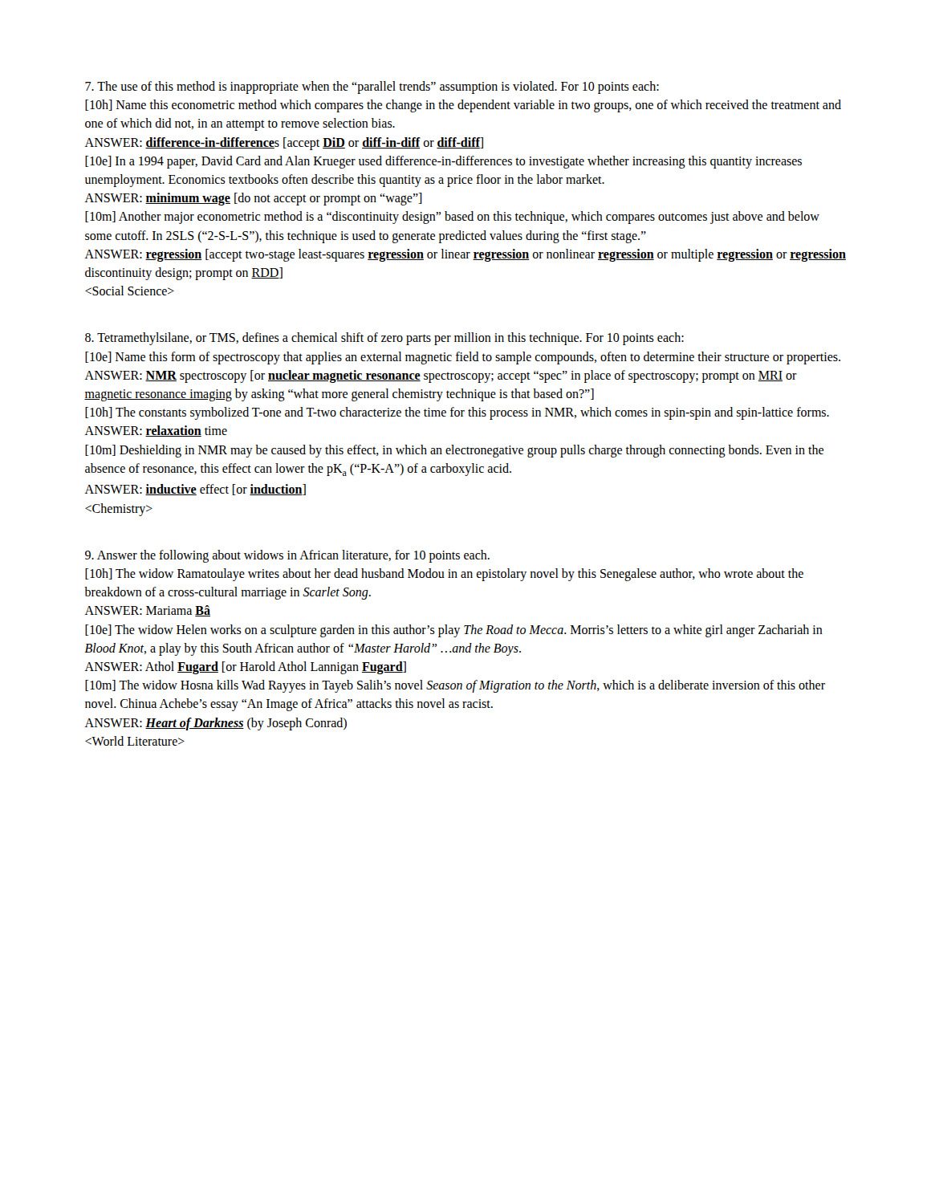7. The use of this method is inappropriate when the “parallel trends” assumption is violated. For 10 points each:
[10h] Name this econometric method which compares the change in the dependent variable in two groups, one of which received the treatment and one of which did not, in an attempt to remove selection bias.
ANSWER: difference-in-differences [accept DiD or diff-in-diff or diff-diff]
[10e] In a 1994 paper, David Card and Alan Krueger used difference-in-differences to investigate whether increasing this quantity increases unemployment. Economics textbooks often describe this quantity as a price floor in the labor market.
ANSWER: minimum wage [do not accept or prompt on “wage”]
[10m] Another major econometric method is a “discontinuity design” based on this technique, which compares outcomes just above and below some cutoff. In 2SLS (“2-S-L-S”), this technique is used to generate predicted values during the “first stage.”
ANSWER: regression [accept two-stage least-squares regression or linear regression or nonlinear regression or multiple regression or regression discontinuity design; prompt on RDD]
<Social Science>
8. Tetramethylsilane, or TMS, defines a chemical shift of zero parts per million in this technique. For 10 points each:
[10e] Name this form of spectroscopy that applies an external magnetic field to sample compounds, often to determine their structure or properties.
ANSWER: NMR spectroscopy [or nuclear magnetic resonance spectroscopy; accept “spec” in place of spectroscopy; prompt on MRI or magnetic resonance imaging by asking “what more general chemistry technique is that based on?”]
[10h] The constants symbolized T-one and T-two characterize the time for this process in NMR, which comes in spin-spin and spin-lattice forms.
ANSWER: relaxation time
[10m] Deshielding in NMR may be caused by this effect, in which an electronegative group pulls charge through connecting bonds. Even in the absence of resonance, this effect can lower the pKa (“P-K-A”) of a carboxylic acid.
ANSWER: inductive effect [or induction]
<Chemistry>
9. Answer the following about widows in African literature, for 10 points each.
[10h] The widow Ramatoulaye writes about her dead husband Modou in an epistolary novel by this Senegalese author, who wrote about the breakdown of a cross-cultural marriage in Scarlet Song.
ANSWER: Mariama Bâ
[10e] The widow Helen works on a sculpture garden in this author’s play The Road to Mecca. Morris’s letters to a white girl anger Zachariah in Blood Knot, a play by this South African author of “Master Harold” …and the Boys.
ANSWER: Athol Fugard [or Harold Athol Lannigan Fugard]
[10m] The widow Hosna kills Wad Rayyes in Tayeb Salih’s novel Season of Migration to the North, which is a deliberate inversion of this other novel. Chinua Achebe’s essay “An Image of Africa” attacks this novel as racist.
ANSWER: Heart of Darkness (by Joseph Conrad)
<World Literature>